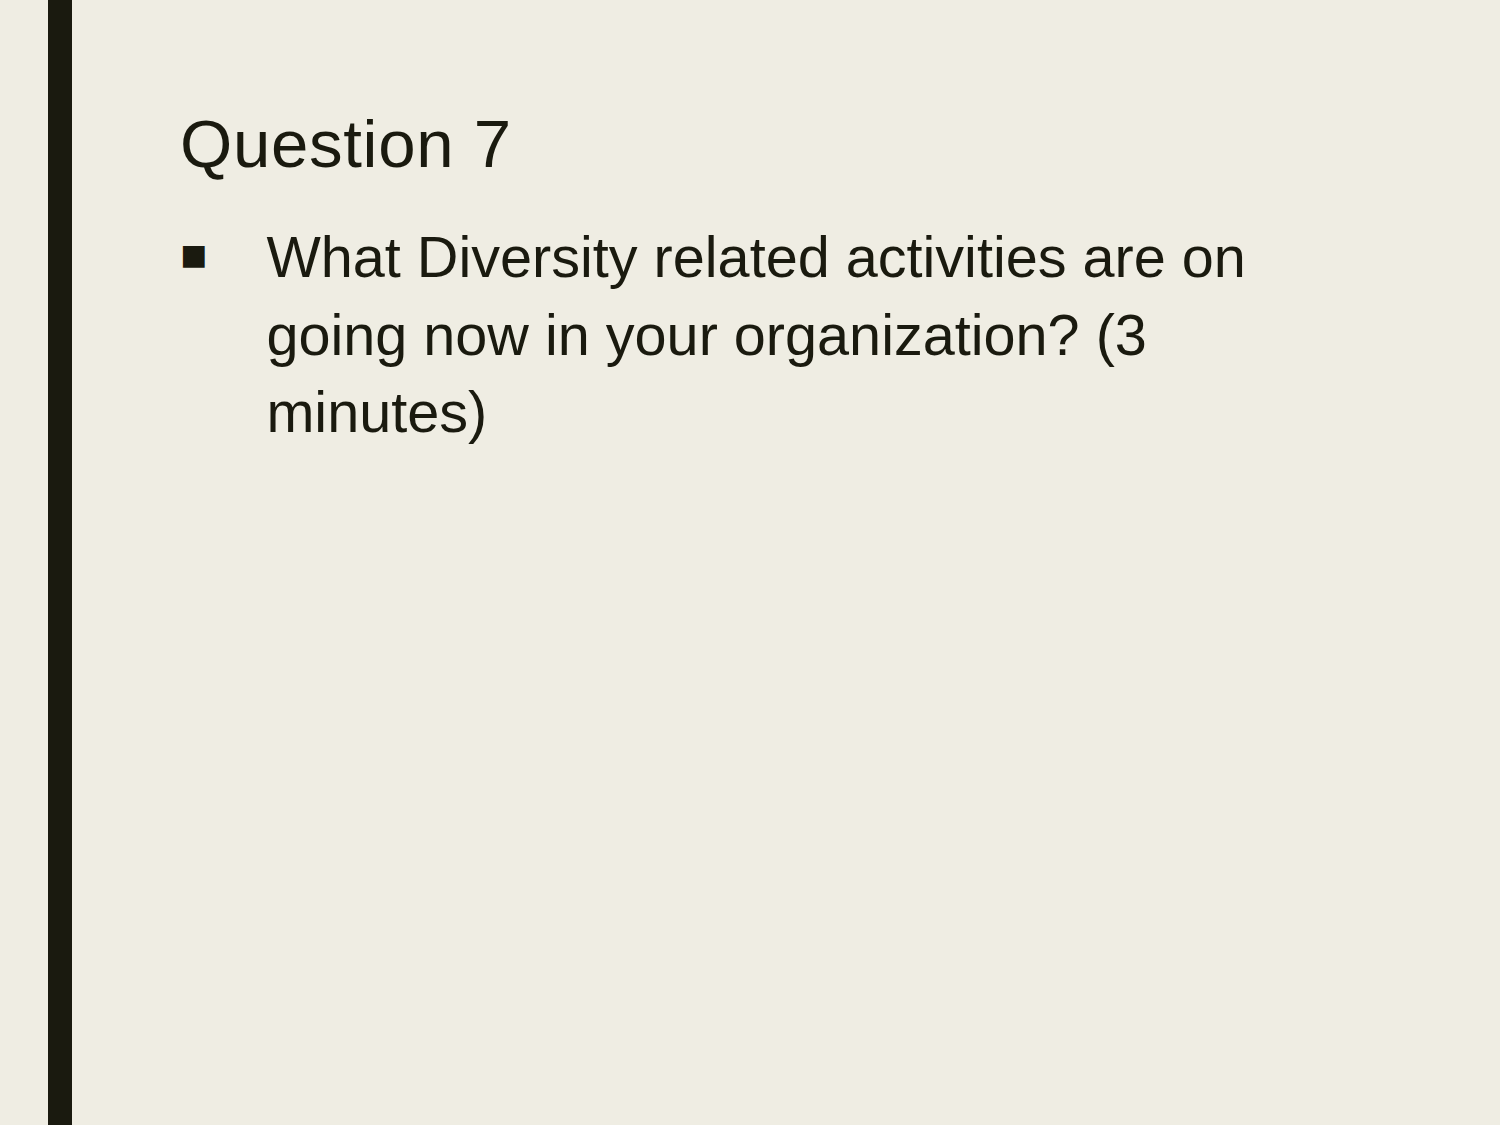Question 7
What Diversity related activities are on going now in your organization? (3 minutes)